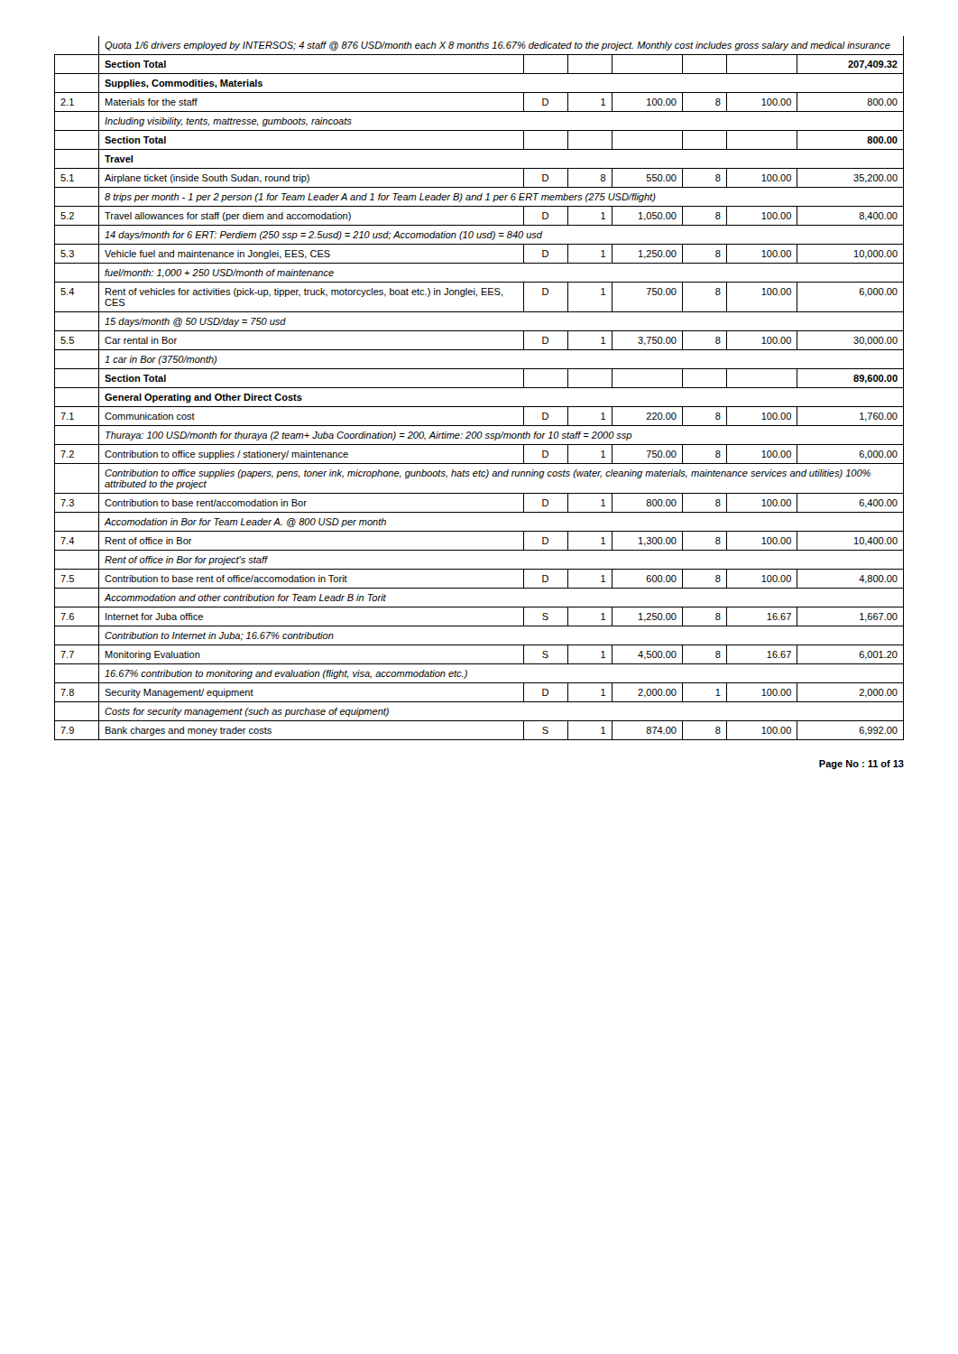| | Quota 1/6 drivers employed by INTERSOS; 4 staff @ 876 USD/month each X 8 months 16.67% dedicated to the project. Monthly cost includes gross salary and medical insurance |
| | Section Total | | | | | | 207,409.32 |
| | Supplies, Commodities, Materials |
| 2.1 | Materials for the staff | D | 1 | 100.00 | 8 | 100.00 | 800.00 |
| | Including visibility, tents, mattresse, gumboots, raincoats |
| | Section Total | | | | | | 800.00 |
| | Travel |
| 5.1 | Airplane ticket (inside South Sudan, round trip) | D | 8 | 550.00 | 8 | 100.00 | 35,200.00 |
| | 8 trips per month - 1 per 2 person (1 for Team Leader A and 1 for Team Leader B) and 1 per 6 ERT members (275 USD/flight) |
| 5.2 | Travel allowances for staff (per diem and accomodation) | D | 1 | 1,050.00 | 8 | 100.00 | 8,400.00 |
| | 14 days/month for 6 ERT: Perdiem (250 ssp = 2.5usd) = 210 usd; Accomodation (10 usd) = 840 usd |
| 5.3 | Vehicle fuel and maintenance in Jonglei, EES, CES | D | 1 | 1,250.00 | 8 | 100.00 | 10,000.00 |
| | fuel/month: 1,000 + 250 USD/month of maintenance |
| 5.4 | Rent of vehicles for activities (pick-up, tipper, truck, motorcycles, boat etc.) in Jonglei, EES, CES | D | 1 | 750.00 | 8 | 100.00 | 6,000.00 |
| | 15 days/month @ 50 USD/day = 750 usd |
| 5.5 | Car rental in Bor | D | 1 | 3,750.00 | 8 | 100.00 | 30,000.00 |
| | 1 car in Bor (3750/month) |
| | Section Total | | | | | | 89,600.00 |
| | General Operating and Other Direct Costs |
| 7.1 | Communication cost | D | 1 | 220.00 | 8 | 100.00 | 1,760.00 |
| | Thuraya: 100 USD/month for thuraya (2 team+ Juba Coordination) = 200, Airtime: 200 ssp/month for 10 staff = 2000 ssp |
| 7.2 | Contribution to office supplies / stationery/ maintenance | D | 1 | 750.00 | 8 | 100.00 | 6,000.00 |
| | Contribution to office supplies (papers, pens, toner ink, microphone, gunboots, hats etc) and running costs (water, cleaning materials, maintenance services and utilities) 100% attributed to the project |
| 7.3 | Contribution to base rent/accomodation in Bor | D | 1 | 800.00 | 8 | 100.00 | 6,400.00 |
| | Accomodation in Bor for Team Leader A. @ 800 USD per month |
| 7.4 | Rent of office in Bor | D | 1 | 1,300.00 | 8 | 100.00 | 10,400.00 |
| | Rent of office in Bor for project's staff |
| 7.5 | Contribution to base rent of office/accomodation in Torit | D | 1 | 600.00 | 8 | 100.00 | 4,800.00 |
| | Accommodation and other contribution for Team Leadr B in Torit |
| 7.6 | Internet for Juba office | S | 1 | 1,250.00 | 8 | 16.67 | 1,667.00 |
| | Contribution to Internet in Juba; 16.67% contribution |
| 7.7 | Monitoring Evaluation | S | 1 | 4,500.00 | 8 | 16.67 | 6,001.20 |
| | 16.67% contribution to monitoring and evaluation (flight, visa, accommodation etc.) |
| 7.8 | Security Management/ equipment | D | 1 | 2,000.00 | 1 | 100.00 | 2,000.00 |
| | Costs for security management (such as purchase of equipment) |
| 7.9 | Bank charges and money trader costs | S | 1 | 874.00 | 8 | 100.00 | 6,992.00 |
Page No : 11 of 13